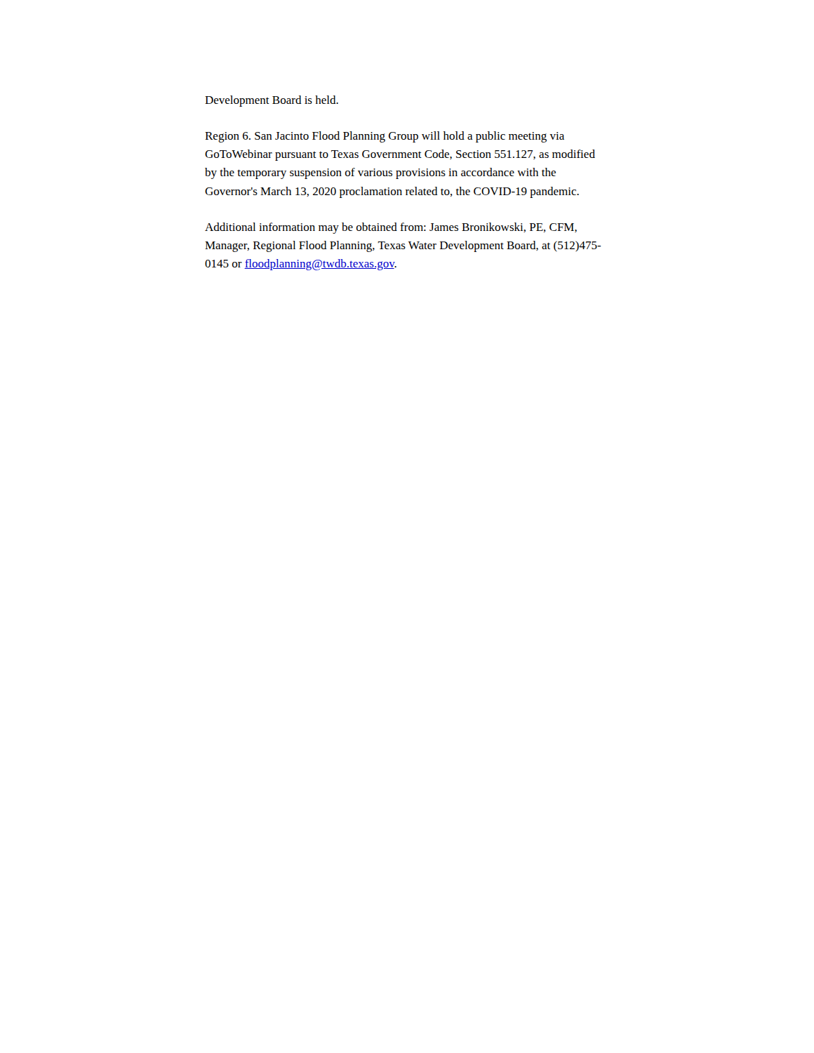Development Board is held.
Region 6. San Jacinto Flood Planning Group will hold a public meeting via GoToWebinar pursuant to Texas Government Code, Section 551.127, as modified by the temporary suspension of various provisions in accordance with the Governor's March 13, 2020 proclamation related to, the COVID-19 pandemic.
Additional information may be obtained from: James Bronikowski, PE, CFM, Manager, Regional Flood Planning, Texas Water Development Board, at (512)475-0145 or floodplanning@twdb.texas.gov.